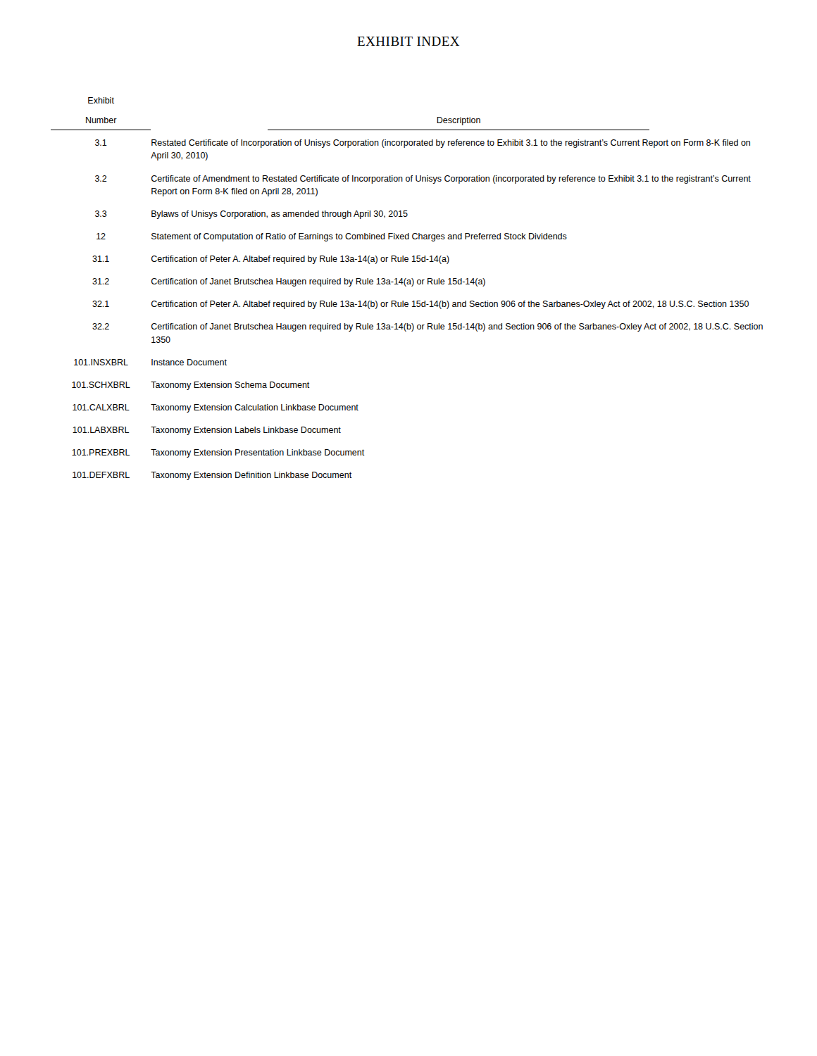EXHIBIT INDEX
| Exhibit Number | Description |
| --- | --- |
| 3.1 | Restated Certificate of Incorporation of Unisys Corporation (incorporated by reference to Exhibit 3.1 to the registrant’s Current Report on Form 8-K filed on April 30, 2010) |
| 3.2 | Certificate of Amendment to Restated Certificate of Incorporation of Unisys Corporation (incorporated by reference to Exhibit 3.1 to the registrant’s Current Report on Form 8-K filed on April 28, 2011) |
| 3.3 | Bylaws of Unisys Corporation, as amended through April 30, 2015 |
| 12 | Statement of Computation of Ratio of Earnings to Combined Fixed Charges and Preferred Stock Dividends |
| 31.1 | Certification of Peter A. Altabef required by Rule 13a-14(a) or Rule 15d-14(a) |
| 31.2 | Certification of Janet Brutschea Haugen required by Rule 13a-14(a) or Rule 15d-14(a) |
| 32.1 | Certification of Peter A. Altabef required by Rule 13a-14(b) or Rule 15d-14(b) and Section 906 of the Sarbanes-Oxley Act of 2002, 18 U.S.C. Section 1350 |
| 32.2 | Certification of Janet Brutschea Haugen required by Rule 13a-14(b) or Rule 15d-14(b) and Section 906 of the Sarbanes-Oxley Act of 2002, 18 U.S.C. Section 1350 |
| 101.INSXBRL | Instance Document |
| 101.SCHXBRL | Taxonomy Extension Schema Document |
| 101.CALXBRL | Taxonomy Extension Calculation Linkbase Document |
| 101.LABXBRL | Taxonomy Extension Labels Linkbase Document |
| 101.PREXBRL | Taxonomy Extension Presentation Linkbase Document |
| 101.DEFXBRL | Taxonomy Extension Definition Linkbase Document |